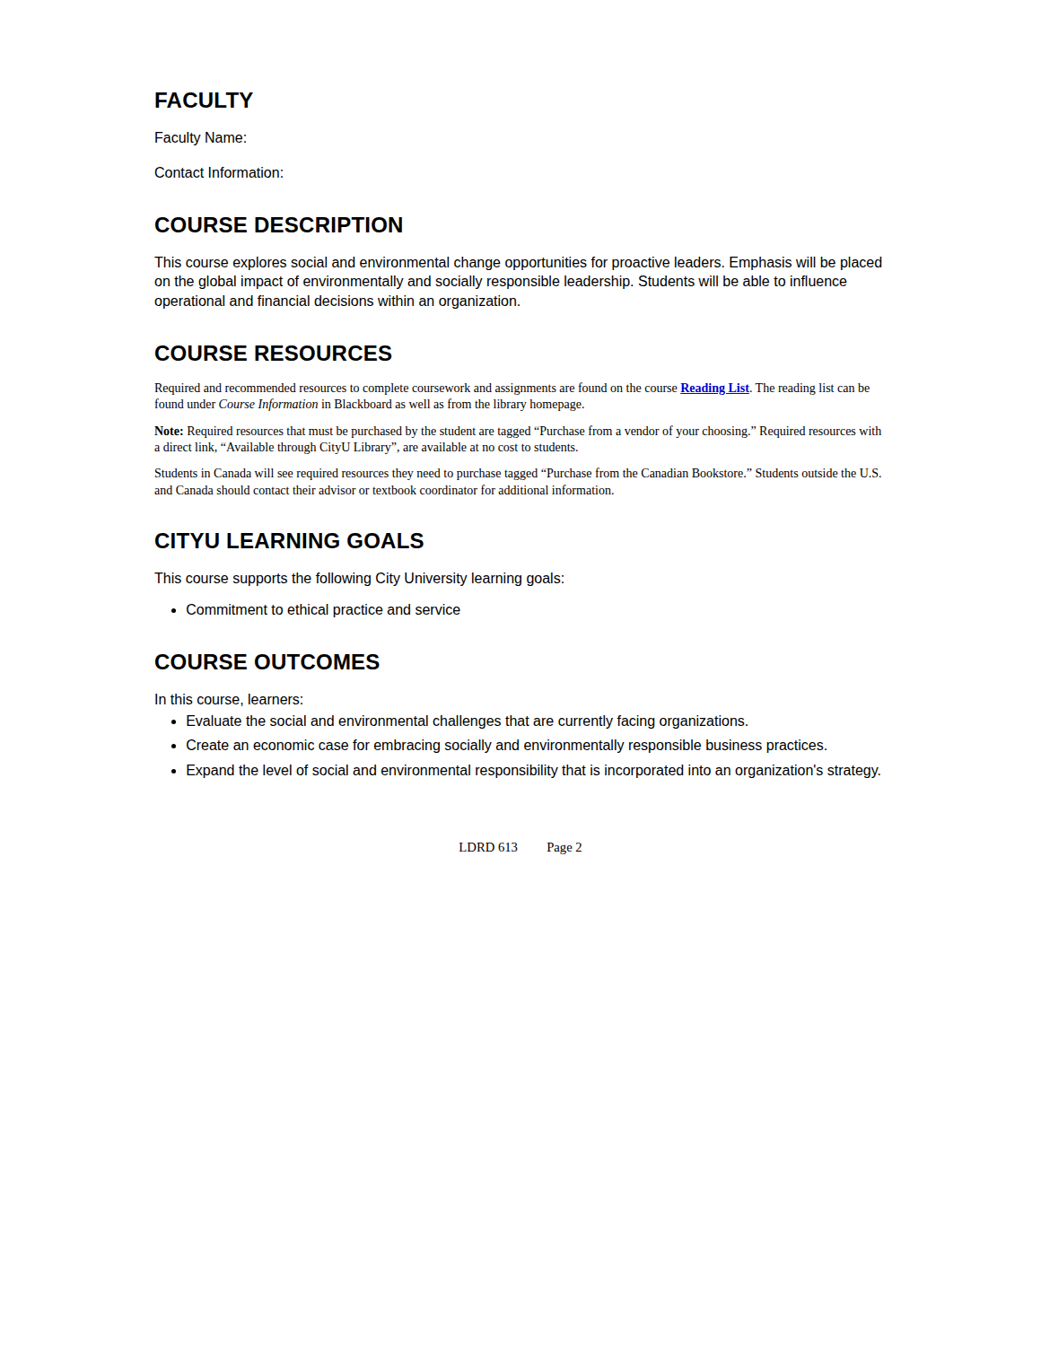FACULTY
Faculty Name:
Contact Information:
COURSE DESCRIPTION
This course explores social and environmental change opportunities for proactive leaders. Emphasis will be placed on the global impact of environmentally and socially responsible leadership. Students will be able to influence operational and financial decisions within an organization.
COURSE RESOURCES
Required and recommended resources to complete coursework and assignments are found on the course Reading List. The reading list can be found under Course Information in Blackboard as well as from the library homepage.
Note: Required resources that must be purchased by the student are tagged “Purchase from a vendor of your choosing.” Required resources with a direct link, “Available through CityU Library”, are available at no cost to students.
Students in Canada will see required resources they need to purchase tagged “Purchase from the Canadian Bookstore.” Students outside the U.S. and Canada should contact their advisor or textbook coordinator for additional information.
CITYU LEARNING GOALS
This course supports the following City University learning goals:
Commitment to ethical practice and service
COURSE OUTCOMES
In this course, learners:
Evaluate the social and environmental challenges that are currently facing organizations.
Create an economic case for embracing socially and environmentally responsible business practices.
Expand the level of social and environmental responsibility that is incorporated into an organization's strategy.
LDRD 613 Page 2